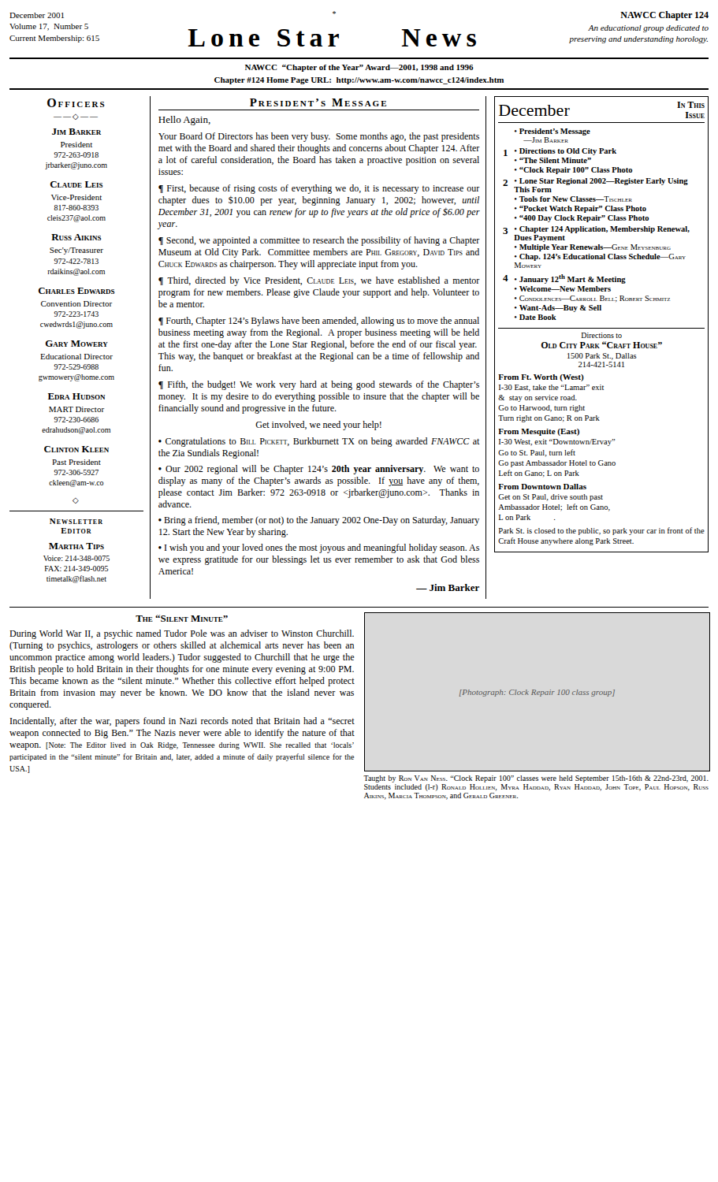December 2001
Volume 17, Number 5
Current Membership: 615
*
Lone Star News
NAWCC Chapter 124
An educational group dedicated to
preserving and understanding horology.
NAWCC “Chapter of the Year” Award—2001, 1998 and 1996
Chapter #124 Home Page URL: http://www.am-w.com/nawcc_c124/index.htm
Officers
——◇——
Jim Barker
President
972-263-0918
jrbarker@juno.com
Claude Leis
Vice-President
817-860-8393
cleis237@aol.com
Russ Aikins
Sec'y/Treasurer
972-422-7813
rdaikins@aol.com
Charles Edwards
Convention Director
972-223-1743
cwedwrds1@juno.com
Gary Mowery
Educational Director
972-529-6988
gwmowery@home.com
Edra Hudson
MART Director
972-230-6686
edrahudson@aol.com
Clinton Kleen
Past President
972-306-5927
ckleen@am-w.co
◇
Newsletter
Editor
Martha Tips
Voice: 214-348-0075
FAX: 214-349-0095
timetalk@flash.net
President’s Message
Hello Again,
Your Board Of Directors has been very busy. Some months ago, the past presidents met with the Board and shared their thoughts and concerns about Chapter 124. After a lot of careful consideration, the Board has taken a proactive position on several issues:
¶ First, because of rising costs of everything we do, it is necessary to increase our chapter dues to $10.00 per year, beginning January 1, 2002; however, until December 31, 2001 you can renew for up to five years at the old price of $6.00 per year.
¶ Second, we appointed a committee to research the possibility of having a Chapter Museum at Old City Park. Committee members are Phil Gregory, David Tips and Chuck Edwards as chairperson. They will appreciate input from you.
¶ Third, directed by Vice President, Claude Leis, we have established a mentor program for new members. Please give Claude your support and help. Volunteer to be a mentor.
¶ Fourth, Chapter 124’s Bylaws have been amended, allowing us to move the annual business meeting away from the Regional. A proper business meeting will be held at the first one-day after the Lone Star Regional, before the end of our fiscal year. This way, the banquet or breakfast at the Regional can be a time of fellowship and fun.
¶ Fifth, the budget! We work very hard at being good stewards of the Chapter’s money. It is my desire to do everything possible to insure that the chapter will be financially sound and progressive in the future.
Get involved, we need your help!
Congratulations to Bill Pickett, Burkburnett TX on being awarded FNAWCC at the Zia Sundials Regional!
Our 2002 regional will be Chapter 124’s 20th year anniversary. We want to display as many of the Chapter’s awards as possible. If you have any of them, please contact Jim Barker: 972 263-0918 or <jrbarker@juno.com>. Thanks in advance.
Bring a friend, member (or not) to the January 2002 One-Day on Saturday, January 12. Start the New Year by sharing.
I wish you and your loved ones the most joyous and meaningful holiday season. As we express gratitude for our blessings let us ever remember to ask that God bless America!
— Jim Barker
December
In This
Issue
| | President’s Message — Jim Barker |
| 1 | Directions to Old City Park “The Silent Minute” “Clock Repair 100” Class Photo |
| 2 | Lone Star Regional 2002—Register Early Using This Form Tools for New Classes— Tischler “Pocket Watch Repair” Class Photo “400 Day Clock Repair” Class Photo |
| 3 | Chapter 124 Application, Membership Renewal, Dues Payment Multiple Year Renewals— Gene Meysenburg Chap. 124’s Educational Class Schedule — Gary Mowery |
| 4 | January 12 th Mart & Meeting Welcome—New Members Condolences—Carroll Bell; Robert Schmitz Want-Ads—Buy & Sell Date Book |
Directions to
Old City Park “Craft House”
1500 Park St., Dallas
214-421-5141
From Ft. Worth (West)
I-30 East, take the “Lamar” exit
& stay on service road.
Go to Harwood, turn right
Turn right on Gano; R on Park
From Mesquite (East)
I-30 West, exit “Downtown/Ervay”
Go to St. Paul, turn left
Go past Ambassador Hotel to Gano
Left on Gano; L on Park
From Downtown Dallas
Get on St Paul, drive south past
Ambassador Hotel; left on Gano,
L on Park .
Park St. is closed to the public, so park your car in front of the Craft House anywhere along Park Street.
The “Silent Minute”
During World War II, a psychic named Tudor Pole was an adviser to Winston Churchill. (Turning to psychics, astrologers or others skilled at alchemical arts never has been an uncommon practice among world leaders.) Tudor suggested to Churchill that he urge the British people to hold Britain in their thoughts for one minute every evening at 9:00 PM. This became known as the “silent minute.” Whether this collective effort helped protect Britain from invasion may never be known. We DO know that the island never was conquered.
Incidentally, after the war, papers found in Nazi records noted that Britain had a “secret weapon connected to Big Ben.” The Nazis never were able to identify the nature of that weapon. [Note: The Editor lived in Oak Ridge, Tennessee during WWII. She recalled that ‘locals’ participated in the “silent minute” for Britain and, later, added a minute of daily prayerful silence for the USA.]
[Photograph: Clock Repair 100 class group]
Taught by Ron Van Ness. “Clock Repair 100” classes were held September 15th-16th & 22nd-23rd, 2001. Students included (l-r) Ronald Hollien, Myra Haddad, Ryan Haddad, John Tope, Paul Hopson, Russ Aikins, Marcia Thompson, and Gerald Greener.